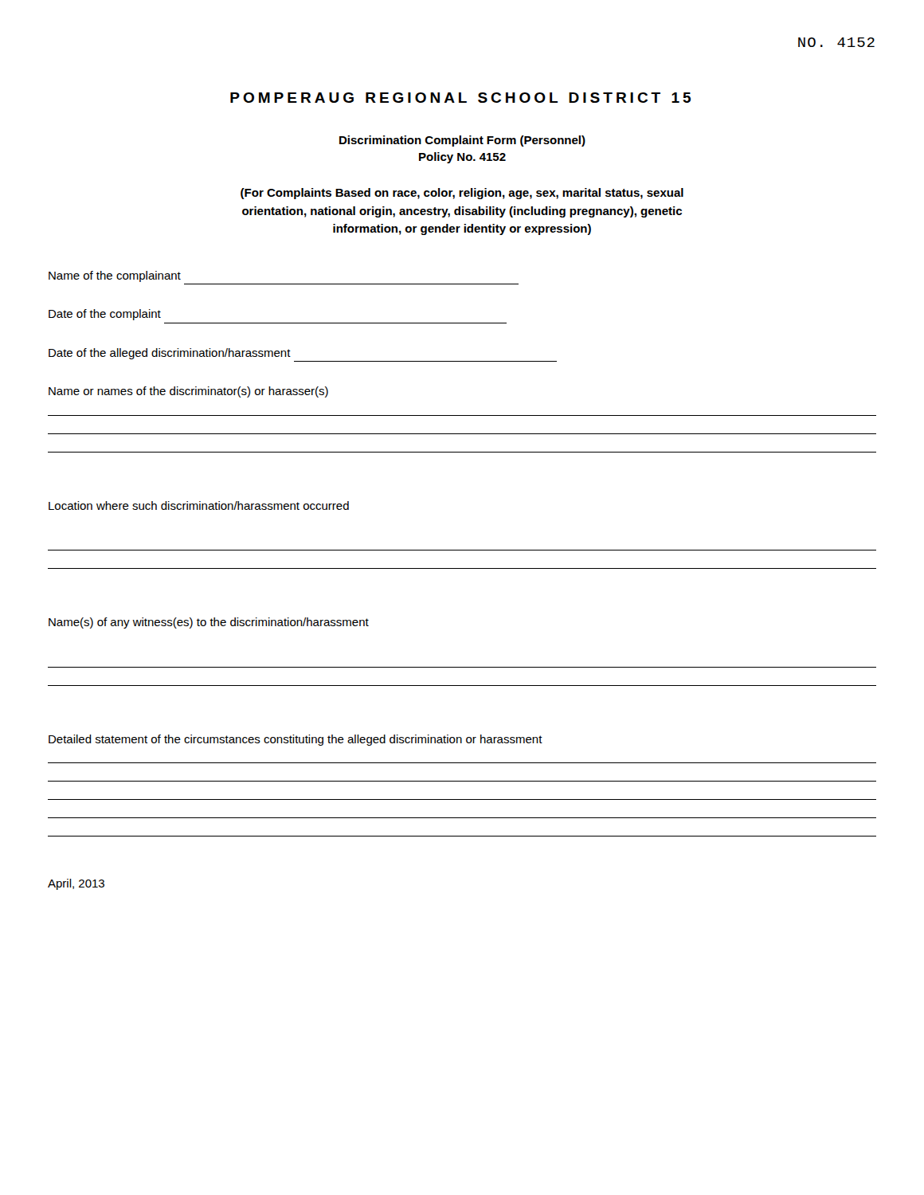NO. 4152
POMPERAUG REGIONAL SCHOOL DISTRICT 15
Discrimination Complaint Form (Personnel)
Policy No. 4152
(For Complaints Based on race, color, religion, age, sex, marital status, sexual orientation, national origin, ancestry, disability (including pregnancy), genetic information, or gender identity or expression)
Name of the complainant
Date of the complaint
Date of the alleged discrimination/harassment
Name or names of the discriminator(s) or harasser(s)
Location where such discrimination/harassment occurred
Name(s) of any witness(es) to the discrimination/harassment
Detailed statement of the circumstances constituting the alleged discrimination or harassment
April, 2013